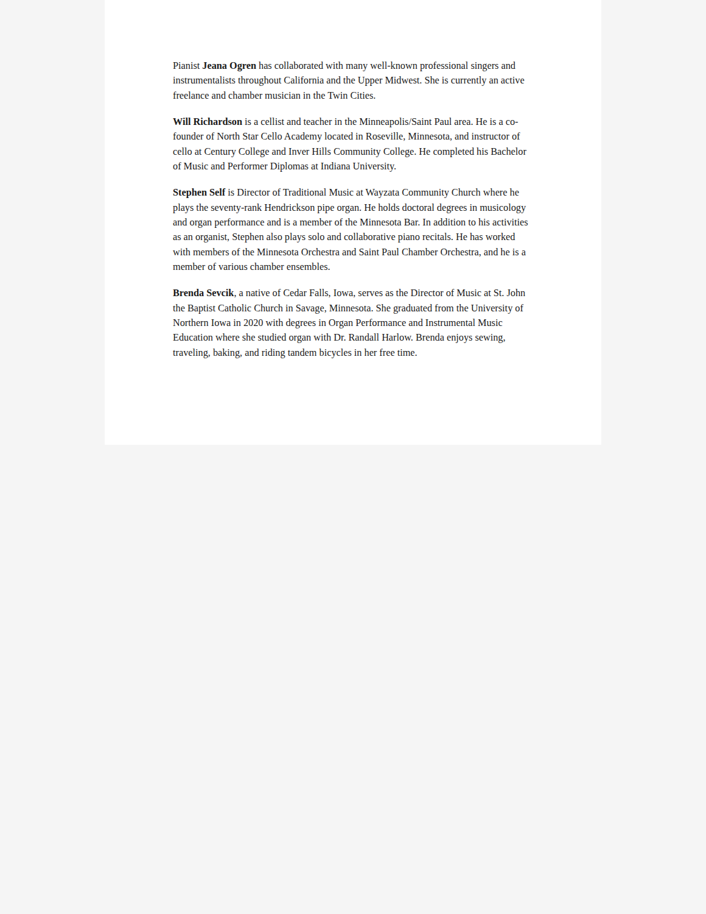Pianist Jeana Ogren has collaborated with many well-known professional singers and instrumentalists throughout California and the Upper Midwest. She is currently an active freelance and chamber musician in the Twin Cities.
Will Richardson is a cellist and teacher in the Minneapolis/Saint Paul area. He is a co-founder of North Star Cello Academy located in Roseville, Minnesota, and instructor of cello at Century College and Inver Hills Community College. He completed his Bachelor of Music and Performer Diplomas at Indiana University.
Stephen Self is Director of Traditional Music at Wayzata Community Church where he plays the seventy-rank Hendrickson pipe organ. He holds doctoral degrees in musicology and organ performance and is a member of the Minnesota Bar. In addition to his activities as an organist, Stephen also plays solo and collaborative piano recitals. He has worked with members of the Minnesota Orchestra and Saint Paul Chamber Orchestra, and he is a member of various chamber ensembles.
Brenda Sevcik, a native of Cedar Falls, Iowa, serves as the Director of Music at St. John the Baptist Catholic Church in Savage, Minnesota. She graduated from the University of Northern Iowa in 2020 with degrees in Organ Performance and Instrumental Music Education where she studied organ with Dr. Randall Harlow. Brenda enjoys sewing, traveling, baking, and riding tandem bicycles in her free time.